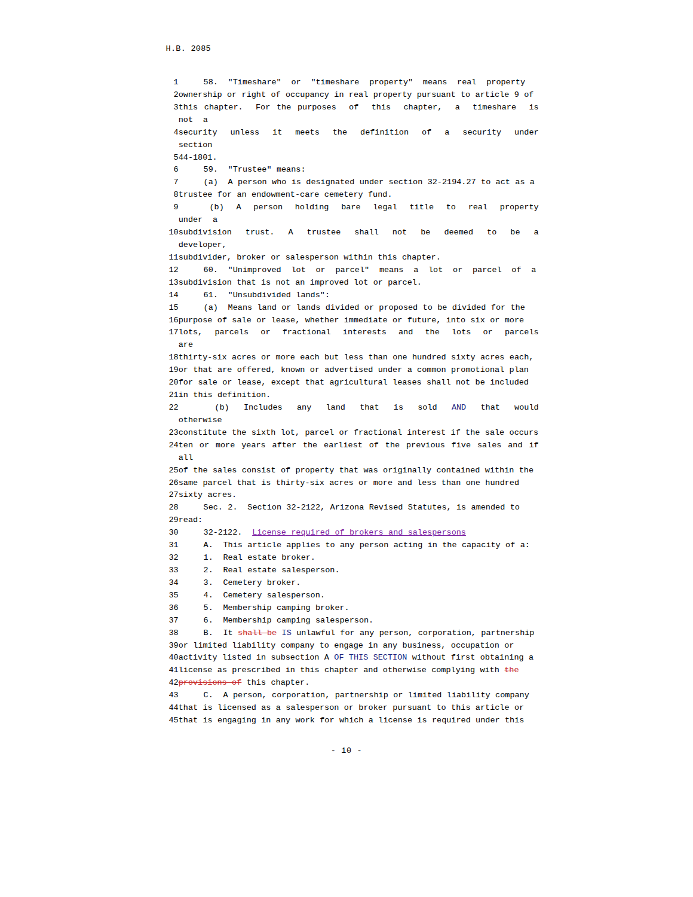H.B. 2085
| 1 | 58. "Timeshare" or "timeshare property" means real property |
| 2 | ownership or right of occupancy in real property pursuant to article 9 of |
| 3 | this chapter. For the purposes of this chapter, a timeshare is not a |
| 4 | security unless it meets the definition of a security under section |
| 5 | 44-1801. |
| 6 | 59. "Trustee" means: |
| 7 | (a) A person who is designated under section 32-2194.27 to act as a |
| 8 | trustee for an endowment-care cemetery fund. |
| 9 | (b) A person holding bare legal title to real property under a |
| 10 | subdivision trust. A trustee shall not be deemed to be a developer, |
| 11 | subdivider, broker or salesperson within this chapter. |
| 12 | 60. "Unimproved lot or parcel" means a lot or parcel of a |
| 13 | subdivision that is not an improved lot or parcel. |
| 14 | 61. "Unsubdivided lands": |
| 15 | (a) Means land or lands divided or proposed to be divided for the |
| 16 | purpose of sale or lease, whether immediate or future, into six or more |
| 17 | lots, parcels or fractional interests and the lots or parcels are |
| 18 | thirty-six acres or more each but less than one hundred sixty acres each, |
| 19 | or that are offered, known or advertised under a common promotional plan |
| 20 | for sale or lease, except that agricultural leases shall not be included |
| 21 | in this definition. |
| 22 | (b) Includes any land that is sold AND that would otherwise |
| 23 | constitute the sixth lot, parcel or fractional interest if the sale occurs |
| 24 | ten or more years after the earliest of the previous five sales and if all |
| 25 | of the sales consist of property that was originally contained within the |
| 26 | same parcel that is thirty-six acres or more and less than one hundred |
| 27 | sixty acres. |
| 28 | Sec. 2. Section 32-2122, Arizona Revised Statutes, is amended to |
| 29 | read: |
| 30 | 32-2122. License required of brokers and salespersons |
| 31 | A. This article applies to any person acting in the capacity of a: |
| 32 | 1. Real estate broker. |
| 33 | 2. Real estate salesperson. |
| 34 | 3. Cemetery broker. |
| 35 | 4. Cemetery salesperson. |
| 36 | 5. Membership camping broker. |
| 37 | 6. Membership camping salesperson. |
| 38 | B. It shall be IS unlawful for any person, corporation, partnership |
| 39 | or limited liability company to engage in any business, occupation or |
| 40 | activity listed in subsection A OF THIS SECTION without first obtaining a |
| 41 | license as prescribed in this chapter and otherwise complying with the |
| 42 | provisions of this chapter. |
| 43 | C. A person, corporation, partnership or limited liability company |
| 44 | that is licensed as a salesperson or broker pursuant to this article or |
| 45 | that is engaging in any work for which a license is required under this |
- 10 -